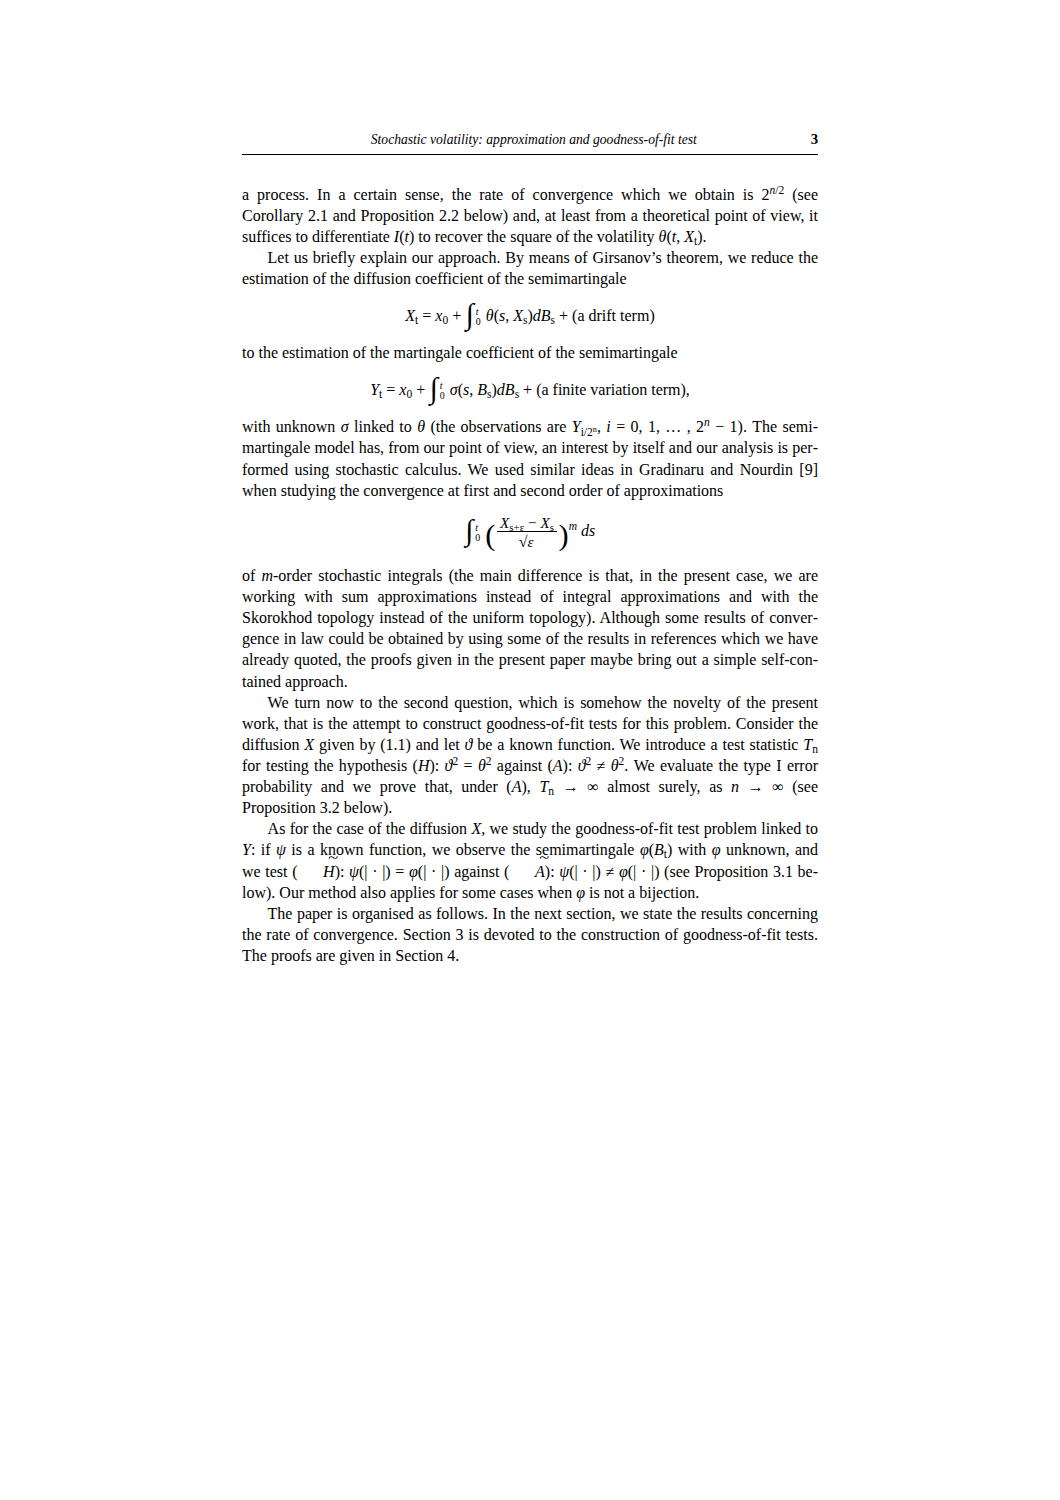Stochastic volatility: approximation and goodness-of-fit test
3
a process. In a certain sense, the rate of convergence which we obtain is 2n/2 (see Corollary 2.1 and Proposition 2.2 below) and, at least from a theoretical point of view, it suffices to differentiate I(t) to recover the square of the volatility θ(t, Xt).
Let us briefly explain our approach. By means of Girsanov’s theorem, we reduce the estimation of the diffusion coefficient of the semimartingale
Xt = x0 + ∫t 0 θ(s, Xs)dBs + (a drift term)
to the estimation of the martingale coefficient of the semimartingale
Yt = x0 + ∫t 0 σ(s, Bs)dBs + (a finite variation term),
with unknown σ linked to θ (the observations are Yi/2n, i = 0, 1, … , 2n − 1). The semimartingale model has, from our point of view, an interest by itself and our analysis is performed using stochastic calculus. We used similar ideas in Gradinaru and Nourdin [9] when studying the convergence at first and second order of approximations
∫t 0 (Xs+ε − Xs√ε)m ds
of m-order stochastic integrals (the main difference is that, in the present case, we are working with sum approximations instead of integral approximations and with the Skorokhod topology instead of the uniform topology). Although some results of convergence in law could be obtained by using some of the results in references which we have already quoted, the proofs given in the present paper maybe bring out a simple self-contained approach.
We turn now to the second question, which is somehow the novelty of the present work, that is the attempt to construct goodness-of-fit tests for this problem. Consider the diffusion X given by (1.1) and let ϑ be a known function. We introduce a test statistic Tn for testing the hypothesis (H): ϑ2 = θ2 against (A): ϑ2 ≠ θ2. We evaluate the type I error probability and we prove that, under (A), Tn → ∞ almost surely, as n → ∞ (see Proposition 3.2 below).
As for the case of the diffusion X, we study the goodness-of-fit test problem linked to Y: if ψ is a known function, we observe the semimartingale φ(Bt) with φ unknown, and we test (~H): ψ(| · |) = φ(| · |) against (~A): ψ(| · |) ≠ φ(| · |) (see Proposition 3.1 below). Our method also applies for some cases when φ is not a bijection.
The paper is organised as follows. In the next section, we state the results concerning the rate of convergence. Section 3 is devoted to the construction of goodness-of-fit tests. The proofs are given in Section 4.